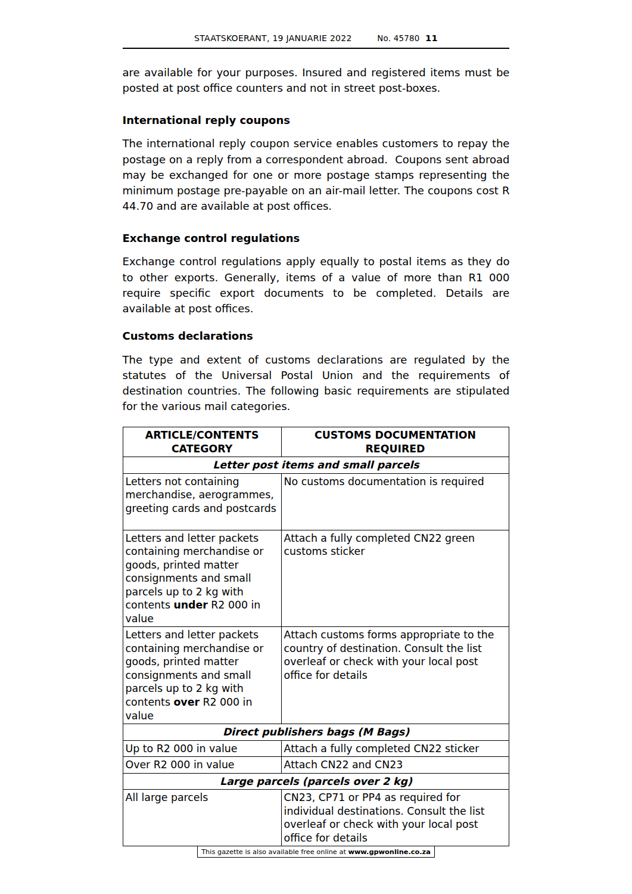STAATSKOERANT, 19 JANUARIE 2022 No. 45780 11
are available for your purposes. Insured and registered items must be posted at post office counters and not in street post-boxes.
International reply coupons
The international reply coupon service enables customers to repay the postage on a reply from a correspondent abroad. Coupons sent abroad may be exchanged for one or more postage stamps representing the minimum postage pre-payable on an air-mail letter. The coupons cost R 44.70 and are available at post offices.
Exchange control regulations
Exchange control regulations apply equally to postal items as they do to other exports. Generally, items of a value of more than R1 000 require specific export documents to be completed. Details are available at post offices.
Customs declarations
The type and extent of customs declarations are regulated by the statutes of the Universal Postal Union and the requirements of destination countries. The following basic requirements are stipulated for the various mail categories.
| ARTICLE/CONTENTS CATEGORY | CUSTOMS DOCUMENTATION REQUIRED |
| --- | --- |
| Letter post items and small parcels |
| Letters not containing merchandise, aerogrammes, greeting cards and postcards | No customs documentation is required |
| Letters and letter packets containing merchandise or goods, printed matter consignments and small parcels up to 2 kg with contents under R2 000 in value | Attach a fully completed CN22 green customs sticker |
| Letters and letter packets containing merchandise or goods, printed matter consignments and small parcels up to 2 kg with contents over R2 000 in value | Attach customs forms appropriate to the country of destination. Consult the list overleaf or check with your local post office for details |
| Direct publishers bags (M Bags) |
| Up to R2 000 in value | Attach a fully completed CN22 sticker |
| Over R2 000 in value | Attach CN22 and CN23 |
| Large parcels (parcels over 2 kg) |
| All large parcels | CN23, CP71 or PP4 as required for individual destinations. Consult the list overleaf or check with your local post office for details |
This gazette is also available free online at www.gpwonline.co.za